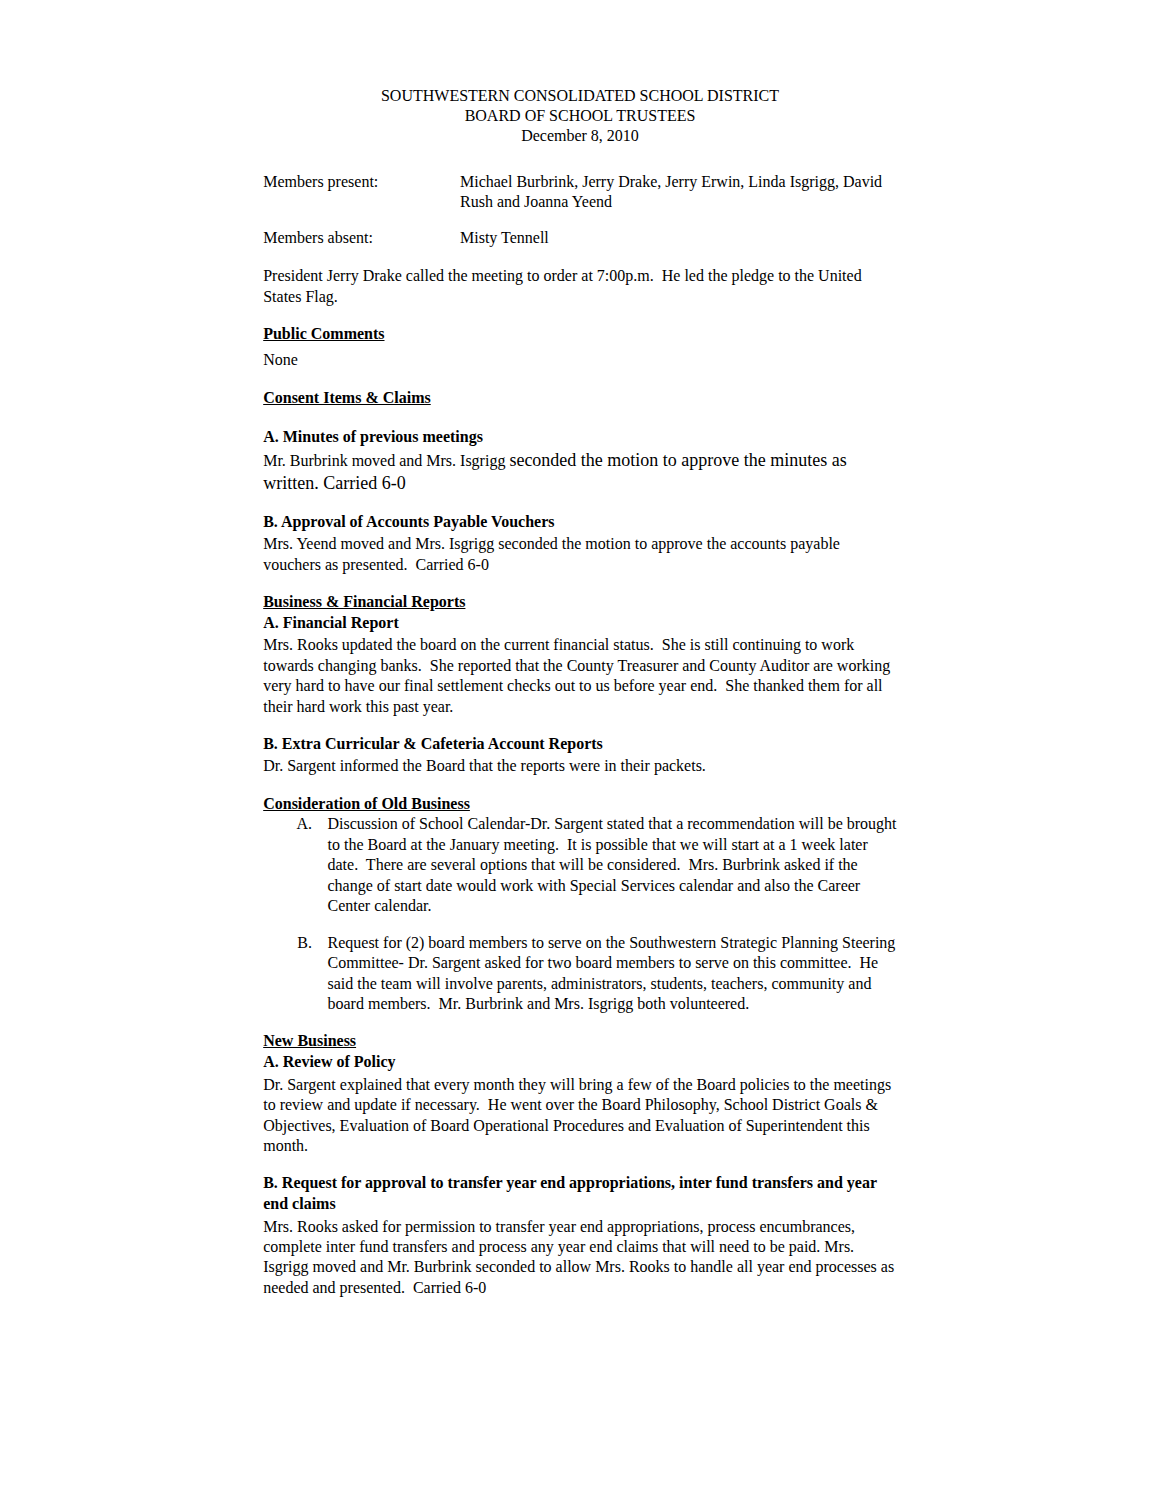SOUTHWESTERN CONSOLIDATED SCHOOL DISTRICT
BOARD OF SCHOOL TRUSTEES
December 8, 2010
Members present:
Michael Burbrink, Jerry Drake, Jerry Erwin, Linda Isgrigg, David Rush and Joanna Yeend
Members absent:
Misty Tennell
President Jerry Drake called the meeting to order at 7:00p.m. He led the pledge to the United States Flag.
Public Comments
None
Consent Items & Claims
A. Minutes of previous meetings
Mr. Burbrink moved and Mrs. Isgrigg seconded the motion to approve the minutes as written. Carried 6-0
B. Approval of Accounts Payable Vouchers
Mrs. Yeend moved and Mrs. Isgrigg seconded the motion to approve the accounts payable vouchers as presented. Carried 6-0
Business & Financial Reports
A. Financial Report
Mrs. Rooks updated the board on the current financial status. She is still continuing to work towards changing banks. She reported that the County Treasurer and County Auditor are working very hard to have our final settlement checks out to us before year end. She thanked them for all their hard work this past year.
B. Extra Curricular & Cafeteria Account Reports
Dr. Sargent informed the Board that the reports were in their packets.
Consideration of Old Business
Discussion of School Calendar-Dr. Sargent stated that a recommendation will be brought to the Board at the January meeting. It is possible that we will start at a 1 week later date. There are several options that will be considered. Mrs. Burbrink asked if the change of start date would work with Special Services calendar and also the Career Center calendar.
Request for (2) board members to serve on the Southwestern Strategic Planning Steering Committee- Dr. Sargent asked for two board members to serve on this committee. He said the team will involve parents, administrators, students, teachers, community and board members. Mr. Burbrink and Mrs. Isgrigg both volunteered.
New Business
A. Review of Policy
Dr. Sargent explained that every month they will bring a few of the Board policies to the meetings to review and update if necessary. He went over the Board Philosophy, School District Goals & Objectives, Evaluation of Board Operational Procedures and Evaluation of Superintendent this month.
B. Request for approval to transfer year end appropriations, inter fund transfers and year end claims
Mrs. Rooks asked for permission to transfer year end appropriations, process encumbrances, complete inter fund transfers and process any year end claims that will need to be paid. Mrs. Isgrigg moved and Mr. Burbrink seconded to allow Mrs. Rooks to handle all year end processes as needed and presented. Carried 6-0